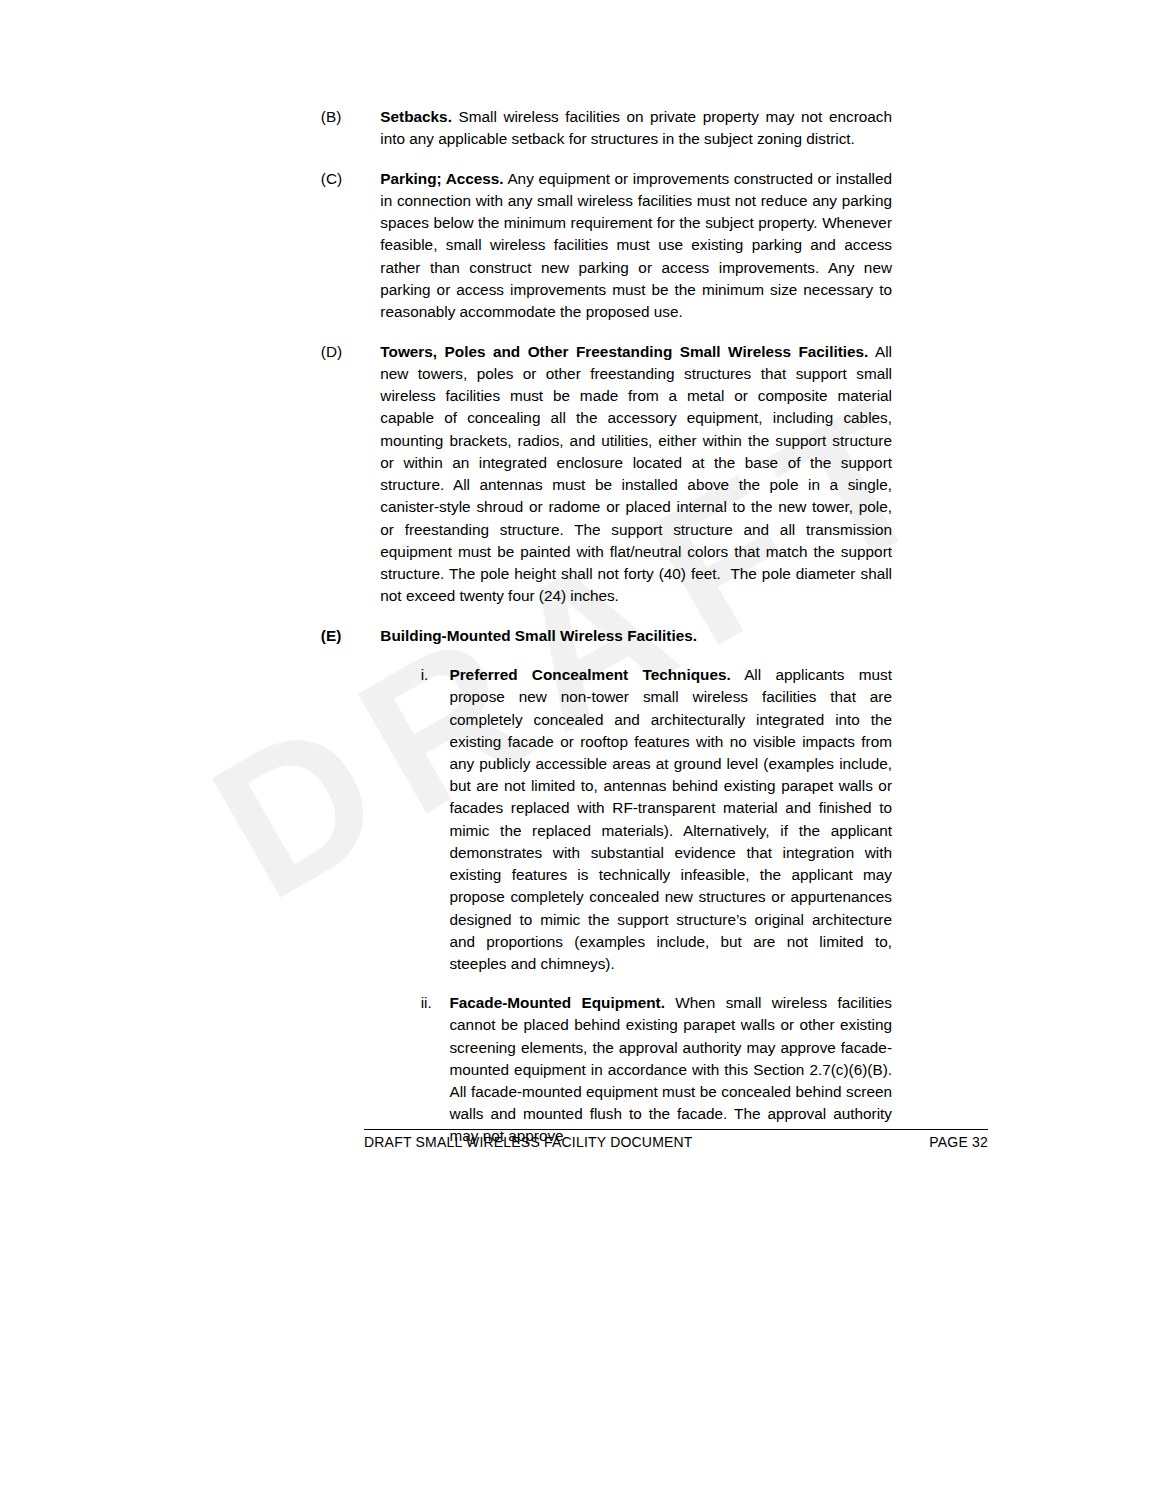DRAFT
(B)
Setbacks. Small wireless facilities on private property may not encroach into any applicable setback for structures in the subject zoning district.
(C)
Parking; Access. Any equipment or improvements constructed or installed in connection with any small wireless facilities must not reduce any parking spaces below the minimum requirement for the subject property. Whenever feasible, small wireless facilities must use existing parking and access rather than construct new parking or access improvements. Any new parking or access improvements must be the minimum size necessary to reasonably accommodate the proposed use.
(D)
Towers, Poles and Other Freestanding Small Wireless Facilities. All new towers, poles or other freestanding structures that support small wireless facilities must be made from a metal or composite material capable of concealing all the accessory equipment, including cables, mounting brackets, radios, and utilities, either within the support structure or within an integrated enclosure located at the base of the support structure. All antennas must be installed above the pole in a single, canister-style shroud or radome or placed internal to the new tower, pole, or freestanding structure. The support structure and all transmission equipment must be painted with flat/neutral colors that match the support structure. The pole height shall not forty (40) feet. The pole diameter shall not exceed twenty four (24) inches.
(E)
Building-Mounted Small Wireless Facilities.
i.
Preferred Concealment Techniques. All applicants must propose new non-tower small wireless facilities that are completely concealed and architecturally integrated into the existing facade or rooftop features with no visible impacts from any publicly accessible areas at ground level (examples include, but are not limited to, antennas behind existing parapet walls or facades replaced with RF-transparent material and finished to mimic the replaced materials). Alternatively, if the applicant demonstrates with substantial evidence that integration with existing features is technically infeasible, the applicant may propose completely concealed new structures or appurtenances designed to mimic the support structure’s original architecture and proportions (examples include, but are not limited to, steeples and chimneys).
ii.
Facade-Mounted Equipment. When small wireless facilities cannot be placed behind existing parapet walls or other existing screening elements, the approval authority may approve facade-mounted equipment in accordance with this Section 2.7(c)(6)(B). All facade-mounted equipment must be concealed behind screen walls and mounted flush to the facade. The approval authority may not approve
DRAFT SMALL WIRELESS FACILITY DOCUMENT PAGE 32